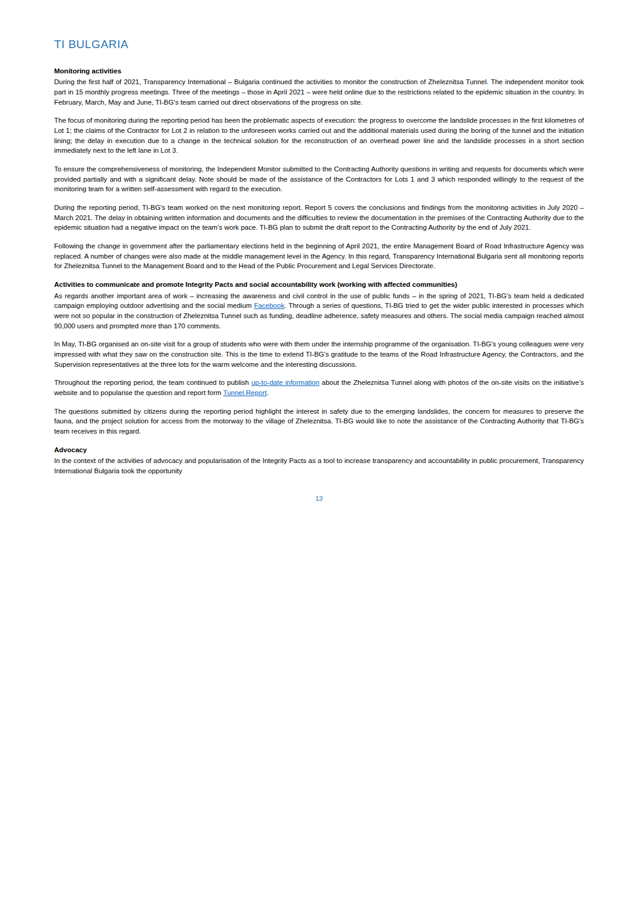TI BULGARIA
Monitoring activities
During the first half of 2021, Transparency International – Bulgaria continued the activities to monitor the construction of Zheleznitsa Tunnel. The independent monitor took part in 15 monthly progress meetings. Three of the meetings – those in April 2021 – were held online due to the restrictions related to the epidemic situation in the country. In February, March, May and June, TI-BG's team carried out direct observations of the progress on site.
The focus of monitoring during the reporting period has been the problematic aspects of execution: the progress to overcome the landslide processes in the first kilometres of Lot 1; the claims of the Contractor for Lot 2 in relation to the unforeseen works carried out and the additional materials used during the boring of the tunnel and the initiation lining; the delay in execution due to a change in the technical solution for the reconstruction of an overhead power line and the landslide processes in a short section immediately next to the left lane in Lot 3.
To ensure the comprehensiveness of monitoring, the Independent Monitor submitted to the Contracting Authority questions in writing and requests for documents which were provided partially and with a significant delay. Note should be made of the assistance of the Contractors for Lots 1 and 3 which responded willingly to the request of the monitoring team for a written self-assessment with regard to the execution.
During the reporting period, TI-BG's team worked on the next monitoring report. Report 5 covers the conclusions and findings from the monitoring activities in July 2020 – March 2021. The delay in obtaining written information and documents and the difficulties to review the documentation in the premises of the Contracting Authority due to the epidemic situation had a negative impact on the team’s work pace. TI-BG plan to submit the draft report to the Contracting Authority by the end of July 2021.
Following the change in government after the parliamentary elections held in the beginning of April 2021, the entire Management Board of Road Infrastructure Agency was replaced. A number of changes were also made at the middle management level in the Agency. In this regard, Transparency International Bulgaria sent all monitoring reports for Zheleznitsa Tunnel to the Management Board and to the Head of the Public Procurement and Legal Services Directorate.
Activities to communicate and promote Integrity Pacts and social accountability work (working with affected communities)
As regards another important area of work – increasing the awareness and civil control in the use of public funds – in the spring of 2021, TI-BG's team held a dedicated campaign employing outdoor advertising and the social medium Facebook. Through a series of questions, TI-BG tried to get the wider public interested in processes which were not so popular in the construction of Zheleznitsa Tunnel such as funding, deadline adherence, safety measures and others. The social media campaign reached almost 90,000 users and prompted more than 170 comments.
In May, TI-BG organised an on-site visit for a group of students who were with them under the internship programme of the organisation. TI-BG's young colleagues were very impressed with what they saw on the construction site. This is the time to extend TI-BG's gratitude to the teams of the Road Infrastructure Agency, the Contractors, and the Supervision representatives at the three lots for the warm welcome and the interesting discussions.
Throughout the reporting period, the team continued to publish up-to-date information about the Zheleznitsa Tunnel along with photos of the on-site visits on the initiative’s website and to popularise the question and report form Tunnel.Report.
The questions submitted by citizens during the reporting period highlight the interest in safety due to the emerging landslides, the concern for measures to preserve the fauna, and the project solution for access from the motorway to the village of Zheleznitsa. TI-BG would like to note the assistance of the Contracting Authority that TI-BG's team receives in this regard.
Advocacy
In the context of the activities of advocacy and popularisation of the Integrity Pacts as a tool to increase transparency and accountability in public procurement, Transparency International Bulgaria took the opportunity
13